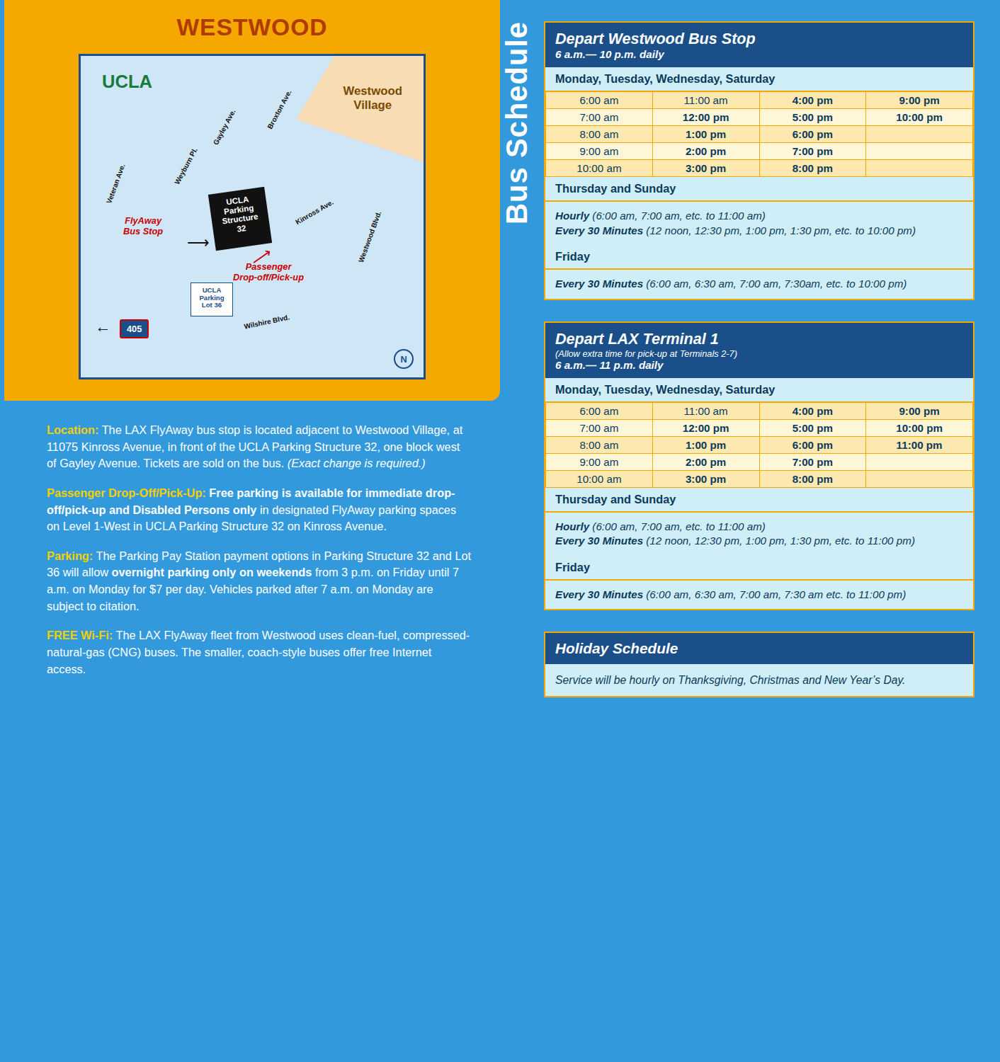WESTWOOD
UCLA
Westwood
Village
UCLA
Parking
Structure
32
UCLA
Parking
Lot 36
FlyAway
Bus Stop
⟶
Passenger
Drop-off/Pick-up
⟶
Weyburn Pl.
Gayley Ave.
Broxton Ave.
Kinross Ave.
Westwood Blvd.
Veteran Ave.
Wilshire Blvd.
←
405
N
Location: The LAX FlyAway bus stop is located adjacent to Westwood Village, at 11075 Kinross Avenue, in front of the UCLA Parking Structure 32, one block west of Gayley Avenue. Tickets are sold on the bus. (Exact change is required.)
Passenger Drop-Off/Pick-Up: Free parking is available for immediate drop-off/pick-up and Disabled Persons only in designated FlyAway parking spaces on Level 1-West in UCLA Parking Structure 32 on Kinross Avenue.
Parking: The Parking Pay Station payment options in Parking Structure 32 and Lot 36 will allow overnight parking only on weekends from 3 p.m. on Friday until 7 a.m. on Monday for $7 per day. Vehicles parked after 7 a.m. on Monday are subject to citation.
FREE Wi-Fi: The LAX FlyAway fleet from Westwood uses clean-fuel, compressed-natural-gas (CNG) buses. The smaller, coach-style buses offer free Internet access.
Bus Schedule
Depart Westwood Bus Stop
6 a.m.— 10 p.m. daily
Monday, Tuesday, Wednesday, Saturday
| 6:00 am | 11:00 am | 4:00 pm | 9:00 pm |
| 7:00 am | 12:00 pm | 5:00 pm | 10:00 pm |
| 8:00 am | 1:00 pm | 6:00 pm | |
| 9:00 am | 2:00 pm | 7:00 pm | |
| 10:00 am | 3:00 pm | 8:00 pm | |
Thursday and Sunday
Hourly (6:00 am, 7:00 am, etc. to 11:00 am)
Every 30 Minutes (12 noon, 12:30 pm, 1:00 pm, 1:30 pm, etc. to 10:00 pm)
Friday
Every 30 Minutes (6:00 am, 6:30 am, 7:00 am, 7:30am, etc. to 10:00 pm)
Depart LAX Terminal 1
(Allow extra time for pick-up at Terminals 2-7)
6 a.m.— 11 p.m. daily
Monday, Tuesday, Wednesday, Saturday
| 6:00 am | 11:00 am | 4:00 pm | 9:00 pm |
| 7:00 am | 12:00 pm | 5:00 pm | 10:00 pm |
| 8:00 am | 1:00 pm | 6:00 pm | 11:00 pm |
| 9:00 am | 2:00 pm | 7:00 pm | |
| 10:00 am | 3:00 pm | 8:00 pm | |
Thursday and Sunday
Hourly (6:00 am, 7:00 am, etc. to 11:00 am)
Every 30 Minutes (12 noon, 12:30 pm, 1:00 pm, 1:30 pm, etc. to 11:00 pm)
Friday
Every 30 Minutes (6:00 am, 6:30 am, 7:00 am, 7:30 am etc. to 11:00 pm)
Holiday Schedule
Service will be hourly on Thanksgiving, Christmas and New Year’s Day.